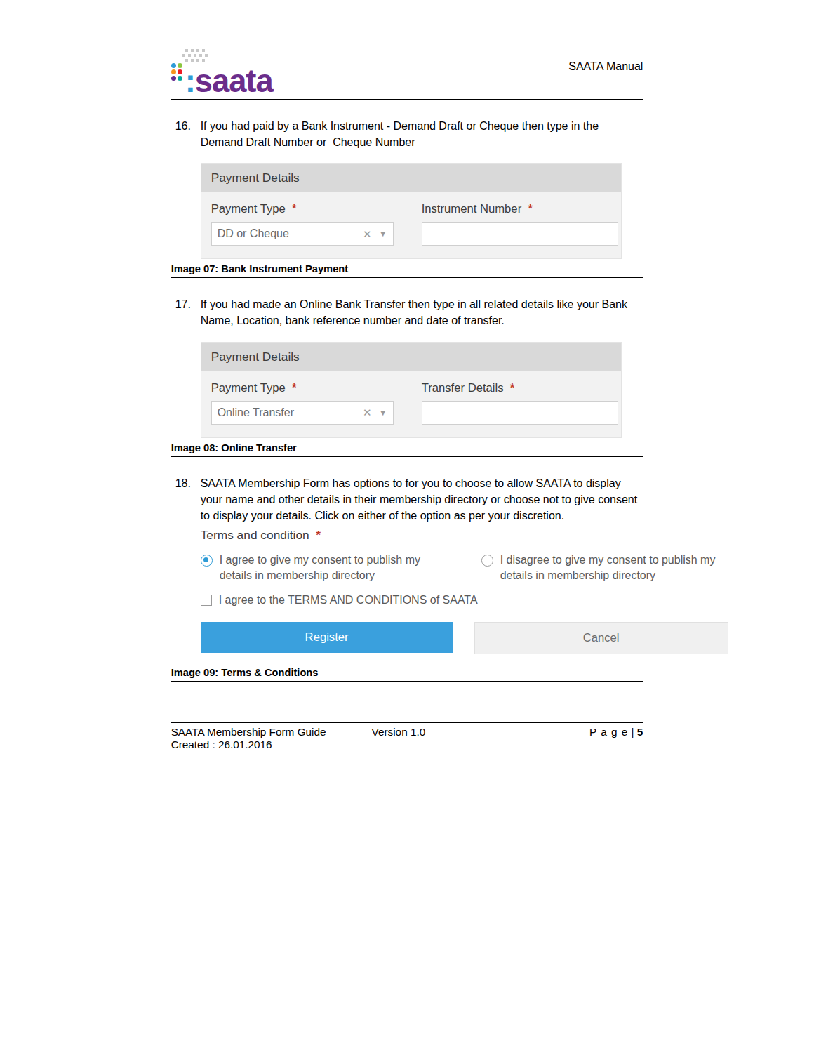: saata
SAATA Manual
16. If you had paid by a Bank Instrument - Demand Draft or Cheque then type in the Demand Draft Number or Cheque Number
Payment Details
Payment Type *
DD or Cheque ✕▼
Instrument Number *
Image 07: Bank Instrument Payment
17. If you had made an Online Bank Transfer then type in all related details like your Bank Name, Location, bank reference number and date of transfer.
Payment Details
Payment Type *
Online Transfer ✕▼
Transfer Details *
Image 08: Online Transfer
18. SAATA Membership Form has options to for you to choose to allow SAATA to display your name and other details in their membership directory or choose not to give consent to display your details. Click on either of the option as per your discretion.
Terms and condition *
I agree to give my consent to publish my details in membership directory
I disagree to give my consent to publish my details in membership directory
I agree to the TERMS AND CONDITIONS of SAATA
Register
Cancel
Image 09: Terms & Conditions
SAATA Membership Form Guide
Created : 26.01.2016
Version 1.0
P a g e | 5